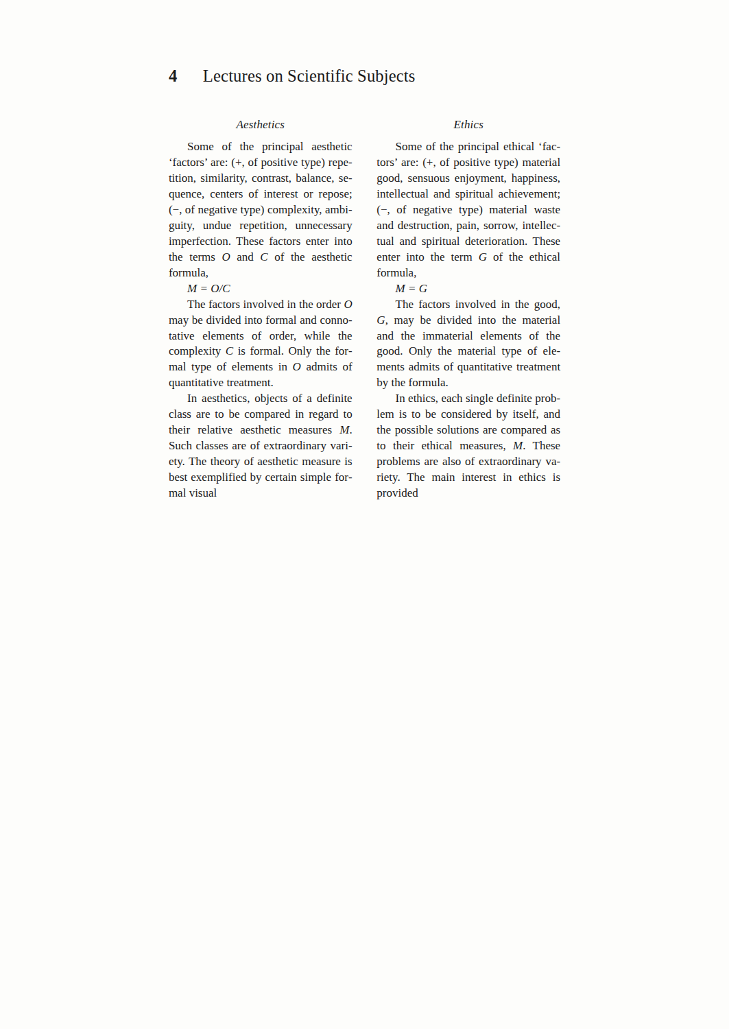4
Lectures on Scientific Subjects
Aesthetics
Some of the principal aesthetic ‘factors’ are: (+, of positive type) repetition, similarity, contrast, balance, sequence, centers of interest or repose; (−, of negative type) complexity, ambiguity, undue repetition, unnecessary imperfection. These factors enter into the terms O and C of the aesthetic formula,
M = O/C
The factors involved in the order O may be divided into formal and connotative elements of order, while the complexity C is formal. Only the formal type of elements in O admits of quantitative treatment.
In aesthetics, objects of a definite class are to be compared in regard to their relative aesthetic measures M. Such classes are of extraordinary variety. The theory of aesthetic measure is best exemplified by certain simple formal visual
Ethics
Some of the principal ethical ‘factors’ are: (+, of positive type) material good, sensuous enjoyment, happiness, intellectual and spiritual achievement; (−, of negative type) material waste and destruction, pain, sorrow, intellectual and spiritual deterioration. These enter into the term G of the ethical formula,
M = G
The factors involved in the good, G, may be divided into the material and the immaterial elements of the good. Only the material type of elements admits of quantitative treatment by the formula.
In ethics, each single definite problem is to be considered by itself, and the possible solutions are compared as to their ethical measures, M. These problems are also of extraordinary variety. The main interest in ethics is provided